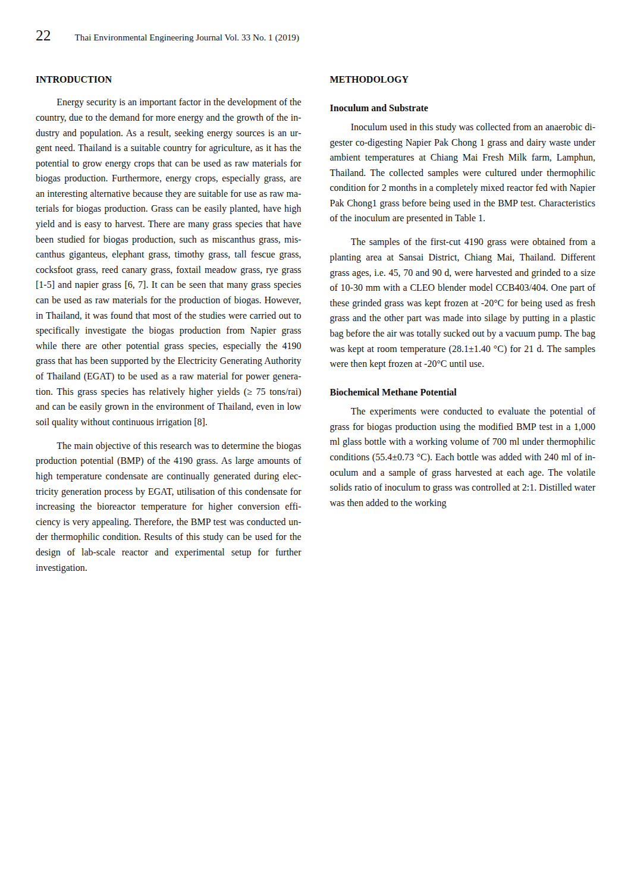22 Thai Environmental Engineering Journal Vol. 33 No. 1 (2019)
Introduction
Energy security is an important factor in the development of the country, due to the demand for more energy and the growth of the industry and population. As a result, seeking energy sources is an urgent need. Thailand is a suitable country for agriculture, as it has the potential to grow energy crops that can be used as raw materials for biogas production. Furthermore, energy crops, especially grass, are an interesting alternative because they are suitable for use as raw materials for biogas production. Grass can be easily planted, have high yield and is easy to harvest. There are many grass species that have been studied for biogas production, such as miscanthus grass, miscanthus giganteus, elephant grass, timothy grass, tall fescue grass, cocksfoot grass, reed canary grass, foxtail meadow grass, rye grass [1-5] and napier grass [6, 7]. It can be seen that many grass species can be used as raw materials for the production of biogas. However, in Thailand, it was found that most of the studies were carried out to specifically investigate the biogas production from Napier grass while there are other potential grass species, especially the 4190 grass that has been supported by the Electricity Generating Authority of Thailand (EGAT) to be used as a raw material for power generation. This grass species has relatively higher yields (≥ 75 tons/rai) and can be easily grown in the environment of Thailand, even in low soil quality without continuous irrigation [8].
The main objective of this research was to determine the biogas production potential (BMP) of the 4190 grass. As large amounts of high temperature condensate are continually generated during electricity generation process by EGAT, utilisation of this condensate for increasing the bioreactor temperature for higher conversion efficiency is very appealing. Therefore, the BMP test was conducted under thermophilic condition. Results of this study can be used for the design of lab-scale reactor and experimental setup for further investigation.
Methodology
Inoculum and Substrate
Inoculum used in this study was collected from an anaerobic digester co-digesting Napier Pak Chong 1 grass and dairy waste under ambient temperatures at Chiang Mai Fresh Milk farm, Lamphun, Thailand. The collected samples were cultured under thermophilic condition for 2 months in a completely mixed reactor fed with Napier Pak Chong1 grass before being used in the BMP test. Characteristics of the inoculum are presented in Table 1.
The samples of the first-cut 4190 grass were obtained from a planting area at Sansai District, Chiang Mai, Thailand. Different grass ages, i.e. 45, 70 and 90 d, were harvested and grinded to a size of 10-30 mm with a CLEO blender model CCB403/404. One part of these grinded grass was kept frozen at -20°C for being used as fresh grass and the other part was made into silage by putting in a plastic bag before the air was totally sucked out by a vacuum pump. The bag was kept at room temperature (28.1±1.40 °C) for 21 d. The samples were then kept frozen at -20°C until use.
Biochemical Methane Potential
The experiments were conducted to evaluate the potential of grass for biogas production using the modified BMP test in a 1,000 ml glass bottle with a working volume of 700 ml under thermophilic conditions (55.4±0.73 °C). Each bottle was added with 240 ml of inoculum and a sample of grass harvested at each age. The volatile solids ratio of inoculum to grass was controlled at 2:1. Distilled water was then added to the working